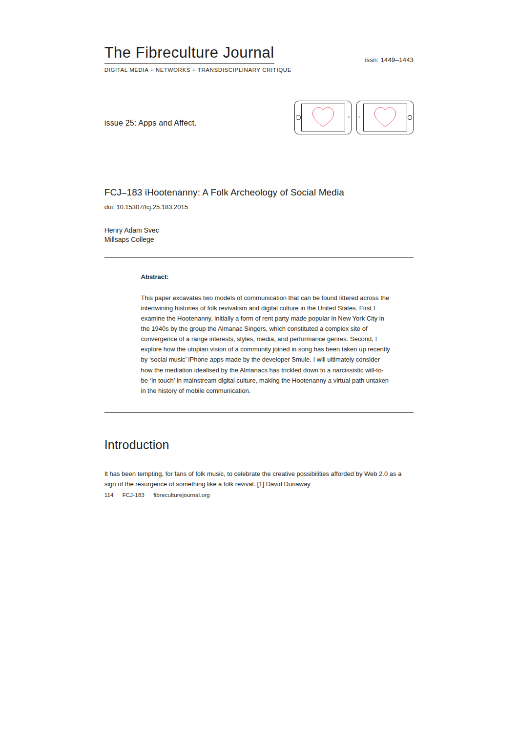The Fibreculture Journal
Digital Media + Networks + Transdisciplinary Critique
issn: 1449–1443
issue 25: Apps and Affect.
|||
|||
FCJ–183 iHootenanny: A Folk Archeology of Social Media
doi: 10.15307/fcj.25.183.2015
Henry Adam Svec Millsaps College
Abstract:
This paper excavates two models of communication that can be found littered across the intertwining histories of folk revivalism and digital culture in the United States. First I examine the Hootenanny, initially a form of rent party made popular in New York City in the 1940s by the group the Almanac Singers, which constituted a complex site of convergence of a range interests, styles, media, and performance genres. Second, I explore how the utopian vision of a community joined in song has been taken up recently by ‘social music’ iPhone apps made by the developer Smule. I will ultimately consider how the mediation idealised by the Almanacs has trickled down to a narcissistic will-to-be-‘in touch’ in mainstream digital culture, making the Hootenanny a virtual path untaken in the history of mobile communication.
Introduction
It has been tempting, for fans of folk music, to celebrate the creative possibilities afforded by Web 2.0 as a sign of the resurgence of something like a folk revival. [1] David Dunaway
114 FCJ-183 fibreculturejournal.org